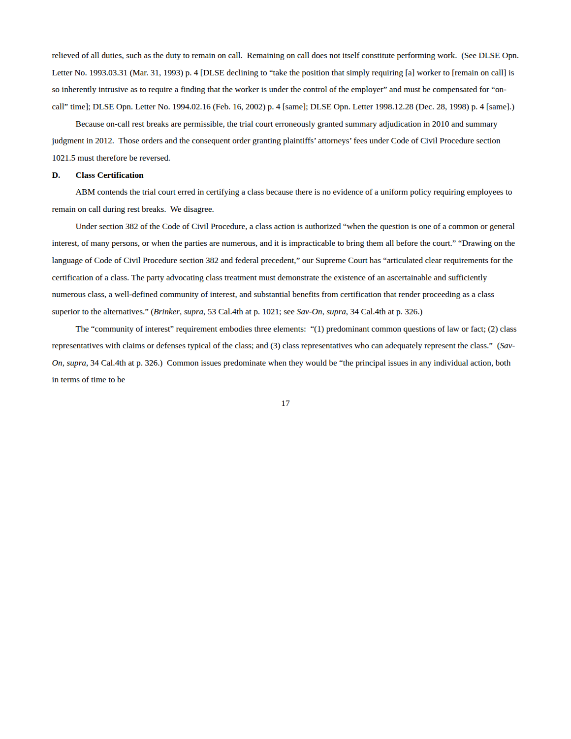relieved of all duties, such as the duty to remain on call. Remaining on call does not itself constitute performing work. (See DLSE Opn. Letter No. 1993.03.31 (Mar. 31, 1993) p. 4 [DLSE declining to “take the position that simply requiring [a] worker to [remain on call] is so inherently intrusive as to require a finding that the worker is under the control of the employer” and must be compensated for “on-call” time]; DLSE Opn. Letter No. 1994.02.16 (Feb. 16, 2002) p. 4 [same]; DLSE Opn. Letter 1998.12.28 (Dec. 28, 1998) p. 4 [same].)
Because on-call rest breaks are permissible, the trial court erroneously granted summary adjudication in 2010 and summary judgment in 2012. Those orders and the consequent order granting plaintiffs’ attorneys’ fees under Code of Civil Procedure section 1021.5 must therefore be reversed.
D. Class Certification
ABM contends the trial court erred in certifying a class because there is no evidence of a uniform policy requiring employees to remain on call during rest breaks. We disagree.
Under section 382 of the Code of Civil Procedure, a class action is authorized “when the question is one of a common or general interest, of many persons, or when the parties are numerous, and it is impracticable to bring them all before the court.” “Drawing on the language of Code of Civil Procedure section 382 and federal precedent,” our Supreme Court has “articulated clear requirements for the certification of a class. The party advocating class treatment must demonstrate the existence of an ascertainable and sufficiently numerous class, a well-defined community of interest, and substantial benefits from certification that render proceeding as a class superior to the alternatives.” (Brinker, supra, 53 Cal.4th at p. 1021; see Sav-On, supra, 34 Cal.4th at p. 326.)
The “community of interest” requirement embodies three elements: “(1) predominant common questions of law or fact; (2) class representatives with claims or defenses typical of the class; and (3) class representatives who can adequately represent the class.” (Sav-On, supra, 34 Cal.4th at p. 326.) Common issues predominate when they would be “the principal issues in any individual action, both in terms of time to be
17